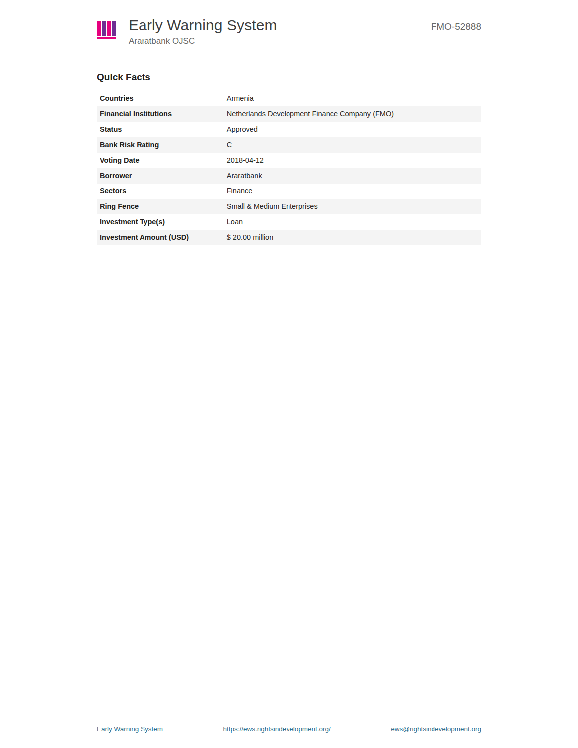Early Warning System
Araratbank OJSC
FMO-52888
Quick Facts
| Countries | Armenia |
| Financial Institutions | Netherlands Development Finance Company (FMO) |
| Status | Approved |
| Bank Risk Rating | C |
| Voting Date | 2018-04-12 |
| Borrower | Araratbank |
| Sectors | Finance |
| Ring Fence | Small & Medium Enterprises |
| Investment Type(s) | Loan |
| Investment Amount (USD) | $ 20.00 million |
Early Warning System
https://ews.rightsindevelopment.org/
ews@rightsindevelopment.org